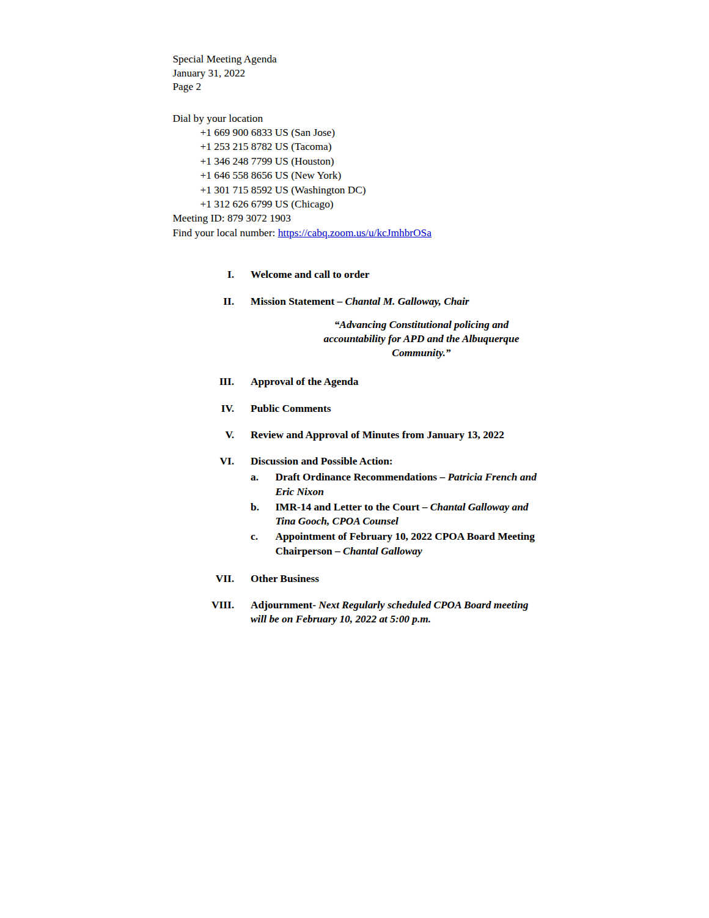Special Meeting Agenda
January 31, 2022
Page 2
Dial by your location
+1 669 900 6833 US (San Jose)
+1 253 215 8782 US (Tacoma)
+1 346 248 7799 US (Houston)
+1 646 558 8656 US (New York)
+1 301 715 8592 US (Washington DC)
+1 312 626 6799 US (Chicago)
Meeting ID: 879 3072 1903
Find your local number: https://cabq.zoom.us/u/kcJmhbrOSa
I. Welcome and call to order
II. Mission Statement – Chantal M. Galloway, Chair
“Advancing Constitutional policing and accountability for APD and the Albuquerque Community.”
III. Approval of the Agenda
IV. Public Comments
V. Review and Approval of Minutes from January 13, 2022
VI. Discussion and Possible Action:
a. Draft Ordinance Recommendations – Patricia French and Eric Nixon
b. IMR-14 and Letter to the Court – Chantal Galloway and Tina Gooch, CPOA Counsel
c. Appointment of February 10, 2022 CPOA Board Meeting Chairperson – Chantal Galloway
VII. Other Business
VIII. Adjournment- Next Regularly scheduled CPOA Board meeting will be on February 10, 2022 at 5:00 p.m.